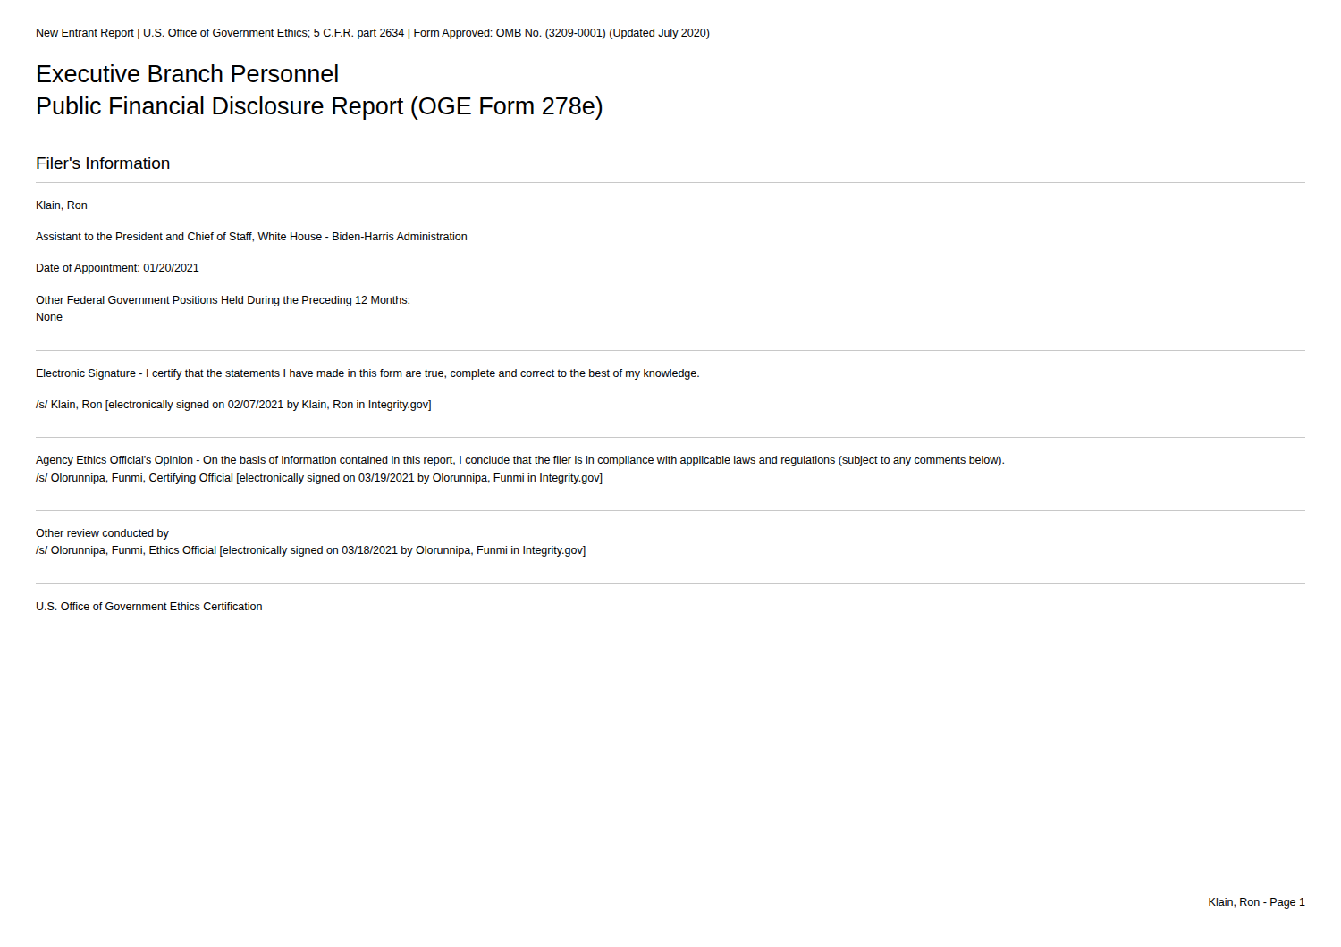New Entrant Report | U.S. Office of Government Ethics; 5 C.F.R. part 2634 | Form Approved: OMB No. (3209-0001) (Updated July 2020)
Executive Branch PersonnelPublic Financial Disclosure Report (OGE Form 278e)
Filer's Information
Klain, Ron
Assistant to the President and Chief of Staff, White House - Biden-Harris Administration
Date of Appointment: 01/20/2021
Other Federal Government Positions Held During the Preceding 12 Months:
None
Electronic Signature - I certify that the statements I have made in this form are true, complete and correct to the best of my knowledge.
/s/ Klain, Ron [electronically signed on 02/07/2021 by Klain, Ron in Integrity.gov]
Agency Ethics Official's Opinion - On the basis of information contained in this report, I conclude that the filer is in compliance with applicable laws and regulations (subject to any comments below).
/s/ Olorunnipa, Funmi, Certifying Official [electronically signed on 03/19/2021 by Olorunnipa, Funmi in Integrity.gov]
Other review conducted by
/s/ Olorunnipa, Funmi, Ethics Official [electronically signed on 03/18/2021 by Olorunnipa, Funmi in Integrity.gov]
U.S. Office of Government Ethics Certification
Klain, Ron - Page 1